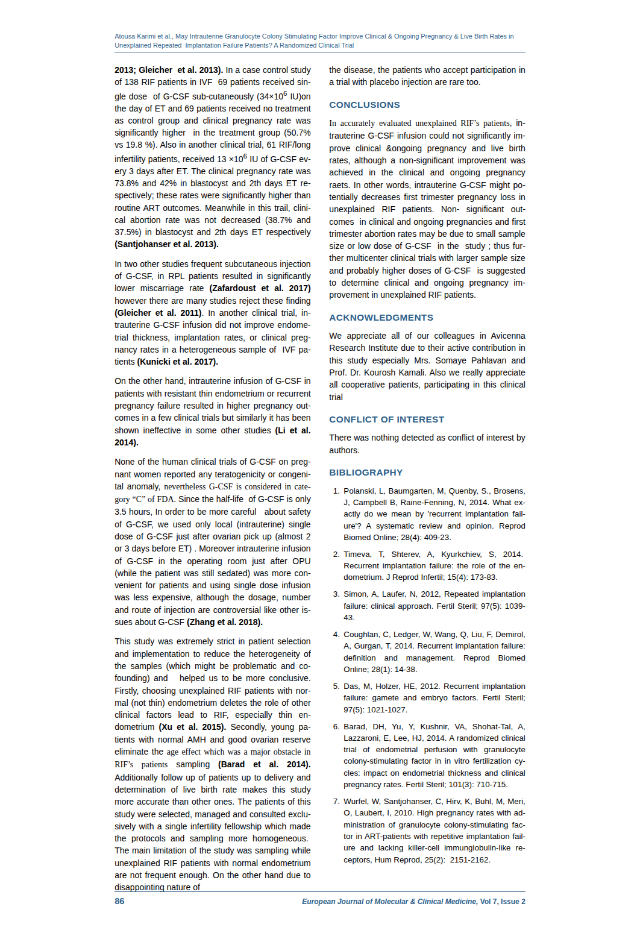Atousa Karimi et al., May Intrauterine Granulocyte Colony Stimulating Factor Improve Clinical & Ongoing Pregnancy & Live Birth Rates in Unexplained Repeated Implantation Failure Patients? A Randomized Clinical Trial
2013; Gleicher et al. 2013). In a case control study of 138 RIF patients in IVF 69 patients received single dose of G-CSF sub-cutaneously (34×106 IU)on the day of ET and 69 patients received no treatment as control group and clinical pregnancy rate was significantly higher in the treatment group (50.7% vs 19.8 %). Also in another clinical trial, 61 RIF/long infertility patients, received 13 ×106 IU of G-CSF every 3 days after ET. The clinical pregnancy rate was 73.8% and 42% in blastocyst and 2th days ET respectively; these rates were significantly higher than routine ART outcomes. Meanwhile in this trail, clinical abortion rate was not decreased (38.7% and 37.5%) in blastocyst and 2th days ET respectively (Santjohanser et al. 2013).
In two other studies frequent subcutaneous injection of G-CSF, in RPL patients resulted in significantly lower miscarriage rate (Zafardoust et al. 2017) however there are many studies reject these finding (Gleicher et al. 2011). In another clinical trial, intrauterine G-CSF infusion did not improve endometrial thickness, implantation rates, or clinical pregnancy rates in a heterogeneous sample of IVF patients (Kunicki et al. 2017).
On the other hand, intrauterine infusion of G-CSF in patients with resistant thin endometrium or recurrent pregnancy failure resulted in higher pregnancy outcomes in a few clinical trials but similarly it has been shown ineffective in some other studies (Li et al. 2014).
None of the human clinical trials of G-CSF on pregnant women reported any teratogenicity or congenital anomaly, nevertheless G-CSF is considered in category “C” of FDA. Since the half-life of G-CSF is only 3.5 hours, In order to be more careful about safety of G-CSF, we used only local (intrauterine) single dose of G-CSF just after ovarian pick up (almost 2 or 3 days before ET) . Moreover intrauterine infusion of G-CSF in the operating room just after OPU (while the patient was still sedated) was more convenient for patients and using single dose infusion was less expensive, although the dosage, number and route of injection are controversial like other issues about G-CSF (Zhang et al. 2018).
This study was extremely strict in patient selection and implementation to reduce the heterogeneity of the samples (which might be problematic and cofounding) and helped us to be more conclusive. Firstly, choosing unexplained RIF patients with normal (not thin) endometrium deletes the role of other clinical factors lead to RIF, especially thin endometrium (Xu et al. 2015). Secondly, young patients with normal AMH and good ovarian reserve eliminate the age effect which was a major obstacle in RIF’s patients sampling (Barad et al. 2014). Additionally follow up of patients up to delivery and determination of live birth rate makes this study more accurate than other ones. The patients of this study were selected, managed and consulted exclusively with a single infertility fellowship which made the protocols and sampling more homogeneous. The main limitation of the study was sampling while unexplained RIF patients with normal endometrium are not frequent enough. On the other hand due to disappointing nature of
the disease, the patients who accept participation in a trial with placebo injection are rare too.
Conclusions
In accurately evaluated unexplained RIF’s patients, intrauterine G-CSF infusion could not significantly improve clinical &ongoing pregnancy and live birth rates, although a non-significant improvement was achieved in the clinical and ongoing pregnancy raets. In other words, intrauterine G-CSF might potentially decreases first trimester pregnancy loss in unexplained RIF patients. Non- significant outcomes in clinical and ongoing pregnancies and first trimester abortion rates may be due to small sample size or low dose of G-CSF in the study ; thus further multicenter clinical trials with larger sample size and probably higher doses of G-CSF is suggested to determine clinical and ongoing pregnancy improvement in unexplained RIF patients.
Acknowledgments
We appreciate all of our colleagues in Avicenna Research Institute due to their active contribution in this study especially Mrs. Somaye Pahlavan and Prof. Dr. Kourosh Kamali. Also we really appreciate all cooperative patients, participating in this clinical trial
Conflict of Interest
There was nothing detected as conflict of interest by authors.
Bibliography
Polanski, L, Baumgarten, M, Quenby, S., Brosens, J, Campbell B, Raine-Fenning, N, 2014. What exactly do we mean by 'recurrent implantation failure'? A systematic review and opinion. Reprod Biomed Online; 28(4): 409-23.
Timeva, T, Shterev, A, Kyurkchiev, S, 2014. Recurrent implantation failure: the role of the endometrium. J Reprod Infertil; 15(4): 173-83.
Simon, A, Laufer, N, 2012, Repeated implantation failure: clinical approach. Fertil Steril; 97(5): 1039-43.
Coughlan, C, Ledger, W, Wang, Q, Liu, F, Demirol, A, Gurgan, T, 2014. Recurrent implantation failure: definition and management. Reprod Biomed Online; 28(1): 14-38.
Das, M, Holzer, HE, 2012. Recurrent implantation failure: gamete and embryo factors. Fertil Steril; 97(5): 1021-1027.
Barad, DH, Yu, Y, Kushnir, VA, Shohat-Tal, A, Lazzaroni, E, Lee, HJ, 2014. A randomized clinical trial of endometrial perfusion with granulocyte colony-stimulating factor in in vitro fertilization cycles: impact on endometrial thickness and clinical pregnancy rates. Fertil Steril; 101(3): 710-715.
Wurfel, W, Santjohanser, C, Hirv, K, Buhl, M, Meri, O, Laubert, I, 2010. High pregnancy rates with administration of granulocyte colony-stimulating factor in ART-patients with repetitive implantation failure and lacking killer-cell immunglobulin-like receptors, Hum Reprod, 25(2): 2151-2162.
86 European Journal of Molecular & Clinical Medicine, Vol 7, Issue 2